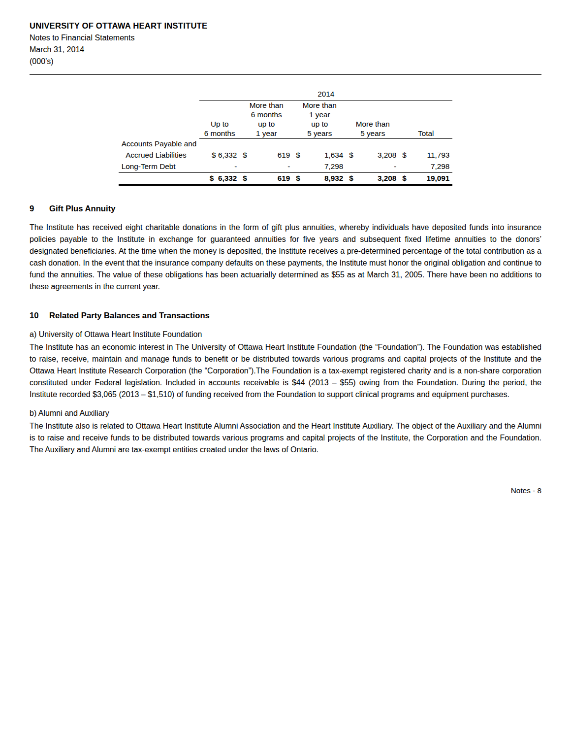UNIVERSITY OF OTTAWA HEART INSTITUTE
Notes to Financial Statements
March 31, 2014
(000’s)
| | 2014 |
| | | More than 6 months | More than 1 year | | | | |
| | Up to | up to | up to | More than | |
| | 6 months | 1 year | 5 years | 5 years | Total |
| Accounts Payable and | | | | | | | | | |
| Accrued Liabilities | $ 6,332 | $ | 619 | $ | 1,634 | $ | 3,208 | $ | 11,793 |
| Long-Term Debt | - | | - | | 7,298 | | - | | 7,298 |
| | $ 6,332 | $ | 619 | $ | 8,932 | $ | 3,208 | $ | 19,091 |
9 Gift Plus Annuity
The Institute has received eight charitable donations in the form of gift plus annuities, whereby individuals have deposited funds into insurance policies payable to the Institute in exchange for guaranteed annuities for five years and subsequent fixed lifetime annuities to the donors’ designated beneficiaries. At the time when the money is deposited, the Institute receives a pre-determined percentage of the total contribution as a cash donation. In the event that the insurance company defaults on these payments, the Institute must honor the original obligation and continue to fund the annuities. The value of these obligations has been actuarially determined as $55 as at March 31, 2005. There have been no additions to these agreements in the current year.
10 Related Party Balances and Transactions
a) University of Ottawa Heart Institute Foundation
The Institute has an economic interest in The University of Ottawa Heart Institute Foundation (the “Foundation”). The Foundation was established to raise, receive, maintain and manage funds to benefit or be distributed towards various programs and capital projects of the Institute and the Ottawa Heart Institute Research Corporation (the “Corporation”).The Foundation is a tax-exempt registered charity and is a non-share corporation constituted under Federal legislation. Included in accounts receivable is $44 (2013 – $55) owing from the Foundation. During the period, the Institute recorded $3,065 (2013 – $1,510) of funding received from the Foundation to support clinical programs and equipment purchases.
b) Alumni and Auxiliary
The Institute also is related to Ottawa Heart Institute Alumni Association and the Heart Institute Auxiliary. The object of the Auxiliary and the Alumni is to raise and receive funds to be distributed towards various programs and capital projects of the Institute, the Corporation and the Foundation. The Auxiliary and Alumni are tax-exempt entities created under the laws of Ontario.
Notes - 8